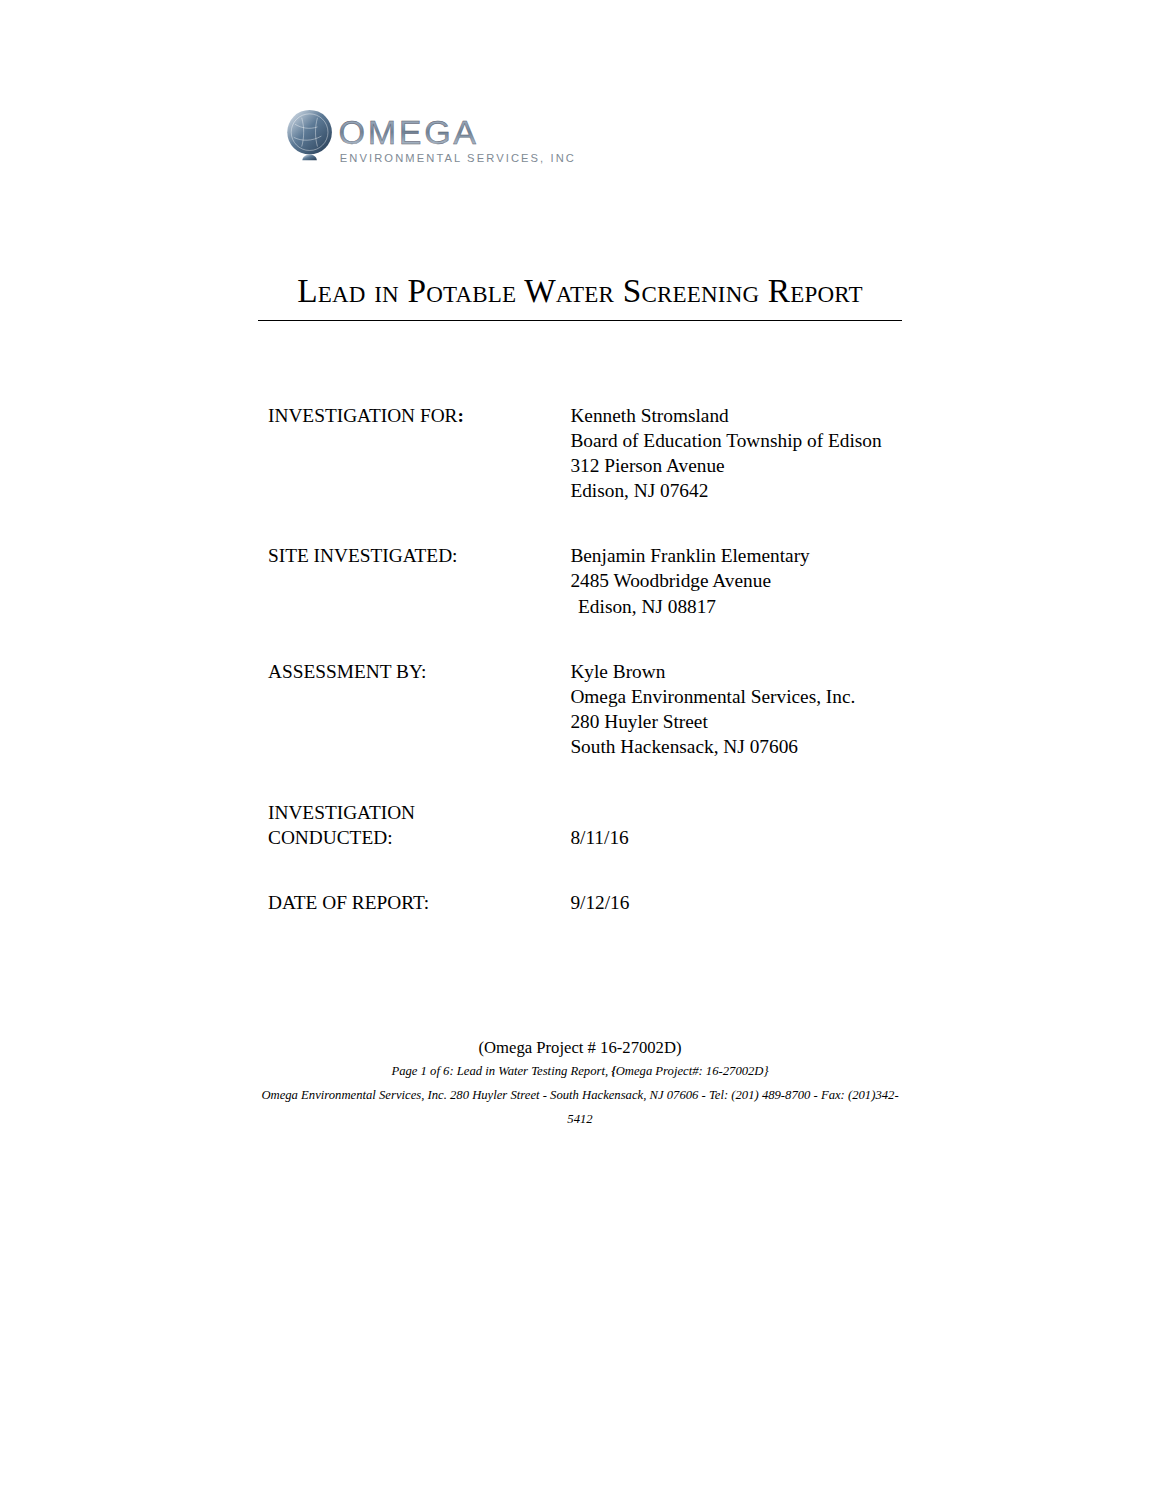Lead in Potable Water Screening Report
| INVESTIGATION FOR : | Kenneth Stromsland Board of Education Township of Edison 312 Pierson Avenue Edison, NJ 07642 |
| SITE INVESTIGATED: | Benjamin Franklin Elementary 2485 Woodbridge Avenue Edison, NJ 08817 |
| ASSESSMENT BY: | Kyle Brown Omega Environmental Services, Inc. 280 Huyler Street South Hackensack, NJ 07606 |
| INVESTIGATION CONDUCTED: | 8/11/16 |
| DATE OF REPORT: | 9/12/16 |
(Omega Project # 16-27002D)
Page 1 of 6: Lead in Water Testing Report, {Omega Project#: 16-27002D} Omega Environmental Services, Inc. 280 Huyler Street - South Hackensack, NJ 07606 - Tel: (201) 489-8700 - Fax: (201)342-5412